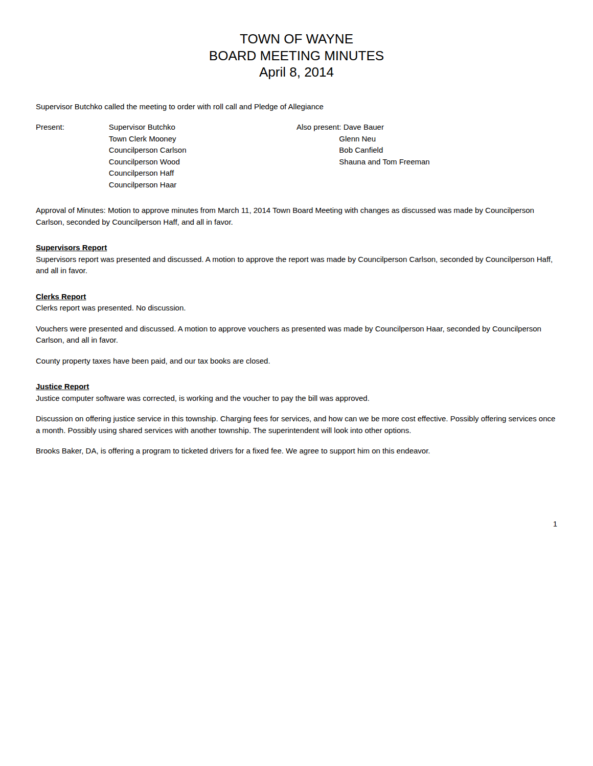TOWN OF WAYNE
BOARD MEETING MINUTES
April 8, 2014
Supervisor Butchko called the meeting to order with roll call and Pledge of Allegiance
| Present: | Supervisor Butchko | Also present: Dave Bauer |
| | Town Clerk Mooney | Glenn Neu |
| | Councilperson Carlson | Bob Canfield |
| | Councilperson Wood | Shauna and Tom Freeman |
| | Councilperson Haff | |
| | Councilperson Haar | |
Approval of Minutes: Motion to approve minutes from March 11, 2014 Town Board Meeting with changes as discussed was made by Councilperson Carlson, seconded by Councilperson Haff, and all in favor.
Supervisors Report
Supervisors report was presented and discussed. A motion to approve the report was made by Councilperson Carlson, seconded by Councilperson Haff, and all in favor.
Clerks Report
Clerks report was presented. No discussion.
Vouchers were presented and discussed. A motion to approve vouchers as presented was made by Councilperson Haar, seconded by Councilperson Carlson, and all in favor.
County property taxes have been paid, and our tax books are closed.
Justice Report
Justice computer software was corrected, is working and the voucher to pay the bill was approved.
Discussion on offering justice service in this township. Charging fees for services, and how can we be more cost effective. Possibly offering services once a month. Possibly using shared services with another township. The superintendent will look into other options.
Brooks Baker, DA, is offering a program to ticketed drivers for a fixed fee. We agree to support him on this endeavor.
1